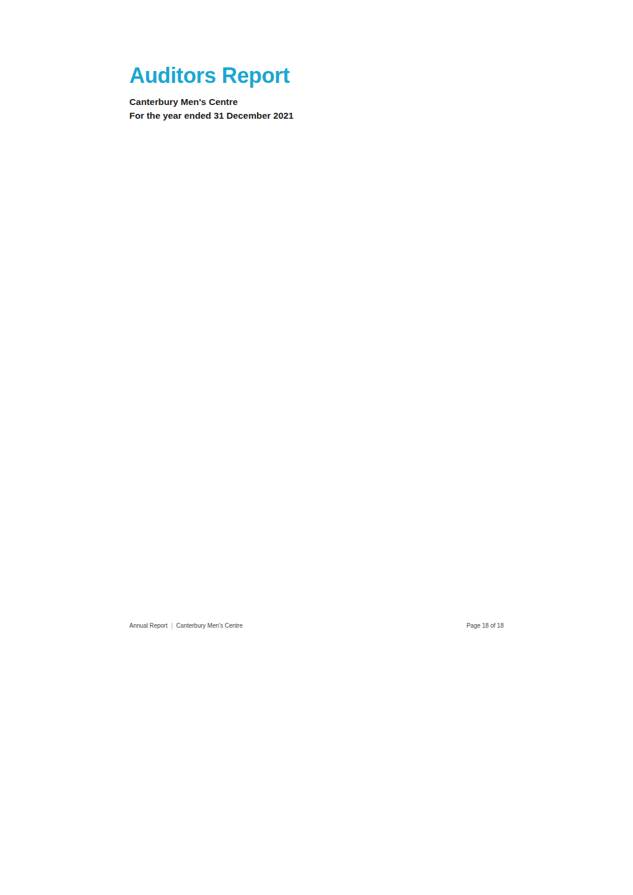Auditors Report
Canterbury Men's Centre
For the year ended 31 December 2021
Annual Report | Canterbury Men's Centre
Page 18 of 18